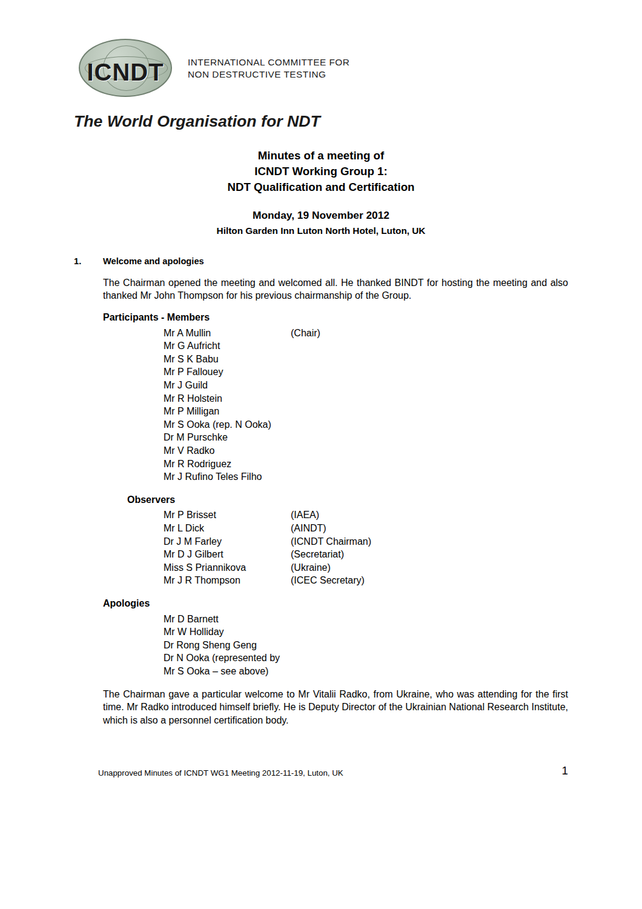ICNDT
INTERNATIONAL COMMITTEE FOR
NON DESTRUCTIVE TESTING
The World Organisation for NDT
Minutes of a meeting of
ICNDT Working Group 1:
NDT Qualification and Certification
Monday, 19 November 2012
Hilton Garden Inn Luton North Hotel, Luton, UK
1.
Welcome and apologies
The Chairman opened the meeting and welcomed all. He thanked BINDT for hosting the meeting and also thanked Mr John Thompson for his previous chairmanship of the Group.
Participants - Members
Mr A Mullin(Chair)
Mr G Aufricht
Mr S K Babu
Mr P Fallouey
Mr J Guild
Mr R Holstein
Mr P Milligan
Mr S Ooka (rep. N Ooka)
Dr M Purschke
Mr V Radko
Mr R Rodriguez
Mr J Rufino Teles Filho
Observers
Mr P Brisset(IAEA)
Mr L Dick(AINDT)
Dr J M Farley(ICNDT Chairman)
Mr D J Gilbert(Secretariat)
Miss S Priannikova(Ukraine)
Mr J R Thompson(ICEC Secretary)
Apologies
Mr D Barnett
Mr W Holliday
Dr Rong Sheng Geng
Dr N Ooka (represented by Mr S Ooka – see above)
The Chairman gave a particular welcome to Mr Vitalii Radko, from Ukraine, who was attending for the first time. Mr Radko introduced himself briefly. He is Deputy Director of the Ukrainian National Research Institute, which is also a personnel certification body.
Unapproved Minutes of ICNDT WG1 Meeting 2012-11-19, Luton, UK
1